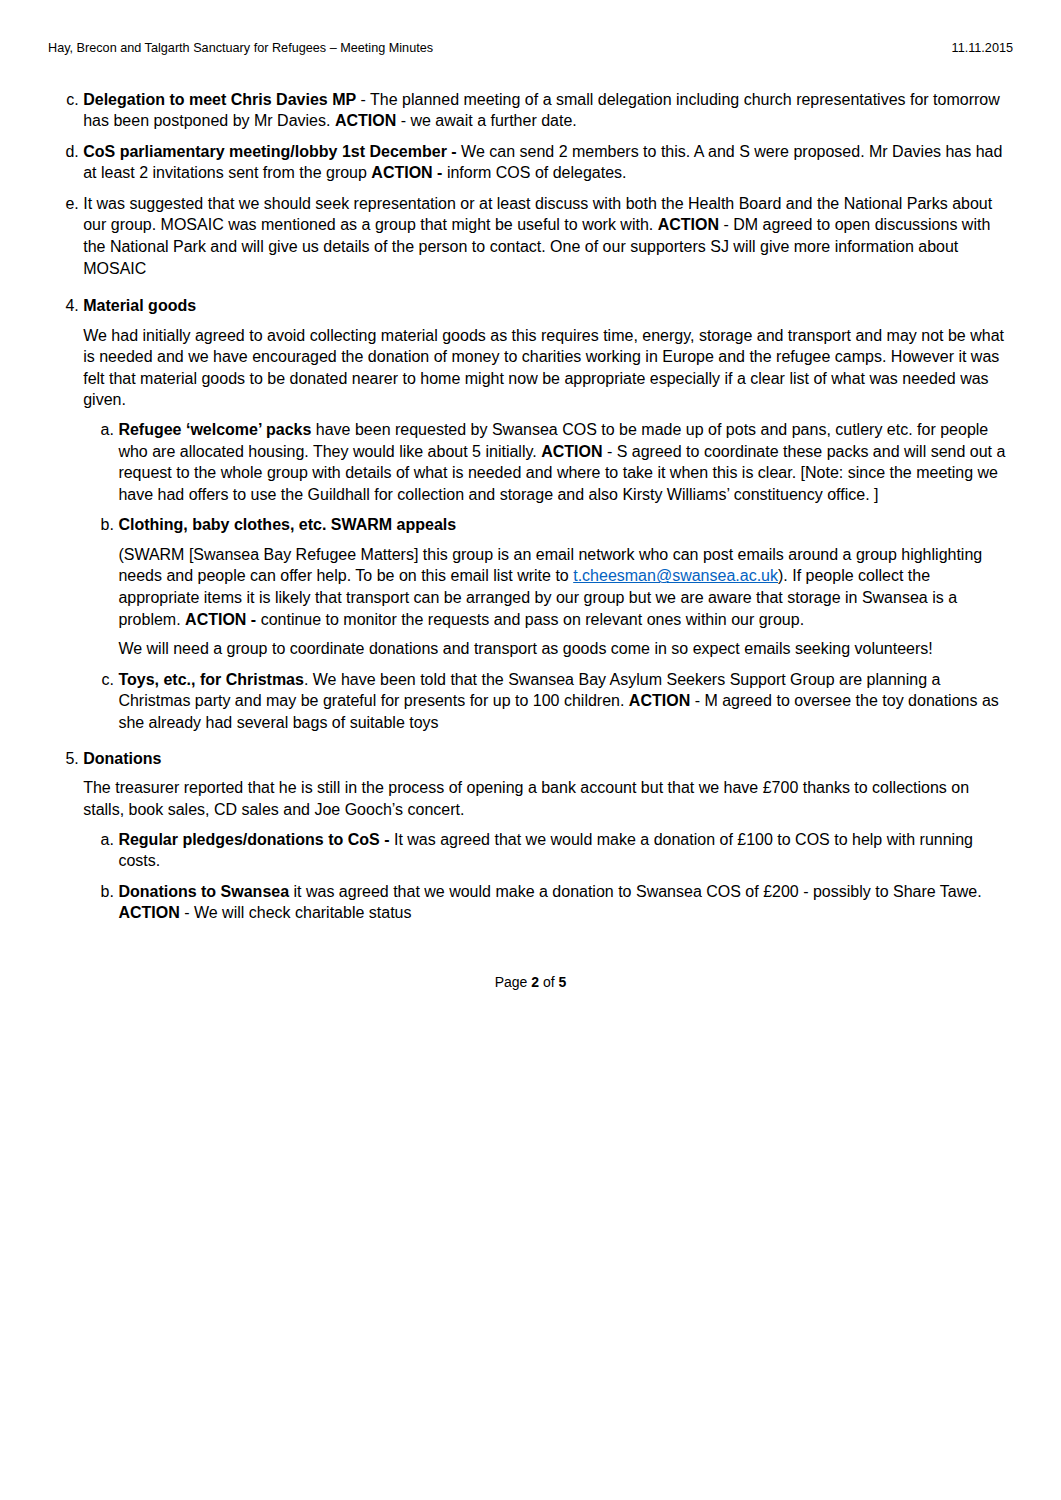Hay, Brecon and Talgarth Sanctuary for Refugees – Meeting Minutes 11.11.2015
Delegation to meet Chris Davies MP - The planned meeting of a small delegation including church representatives for tomorrow has been postponed by Mr Davies. ACTION - we await a further date.
CoS parliamentary meeting/lobby 1st December - We can send 2 members to this. A and S were proposed. Mr Davies has had at least 2 invitations sent from the group ACTION - inform COS of delegates.
It was suggested that we should seek representation or at least discuss with both the Health Board and the National Parks about our group. MOSAIC was mentioned as a group that might be useful to work with. ACTION - DM agreed to open discussions with the National Park and will give us details of the person to contact. One of our supporters SJ will give more information about MOSAIC
Material goods
We had initially agreed to avoid collecting material goods as this requires time, energy, storage and transport and may not be what is needed and we have encouraged the donation of money to charities working in Europe and the refugee camps. However it was felt that material goods to be donated nearer to home might now be appropriate especially if a clear list of what was needed was given.
Refugee ‘welcome’ packs have been requested by Swansea COS to be made up of pots and pans, cutlery etc. for people who are allocated housing. They would like about 5 initially. ACTION - S agreed to coordinate these packs and will send out a request to the whole group with details of what is needed and where to take it when this is clear. [Note: since the meeting we have had offers to use the Guildhall for collection and storage and also Kirsty Williams’ constituency office. ]
Clothing, baby clothes, etc. SWARM appeals
(SWARM [Swansea Bay Refugee Matters] this group is an email network who can post emails around a group highlighting needs and people can offer help. To be on this email list write to t.cheesman@swansea.ac.uk). If people collect the appropriate items it is likely that transport can be arranged by our group but we are aware that storage in Swansea is a problem. ACTION - continue to monitor the requests and pass on relevant ones within our group.
We will need a group to coordinate donations and transport as goods come in so expect emails seeking volunteers!
Toys, etc., for Christmas. We have been told that the Swansea Bay Asylum Seekers Support Group are planning a Christmas party and may be grateful for presents for up to 100 children. ACTION - M agreed to oversee the toy donations as she already had several bags of suitable toys
Donations
The treasurer reported that he is still in the process of opening a bank account but that we have £700 thanks to collections on stalls, book sales, CD sales and Joe Gooch’s concert.
Regular pledges/donations to CoS - It was agreed that we would make a donation of £100 to COS to help with running costs.
Donations to Swansea it was agreed that we would make a donation to Swansea COS of £200 - possibly to Share Tawe. ACTION - We will check charitable status
Page 2 of 5